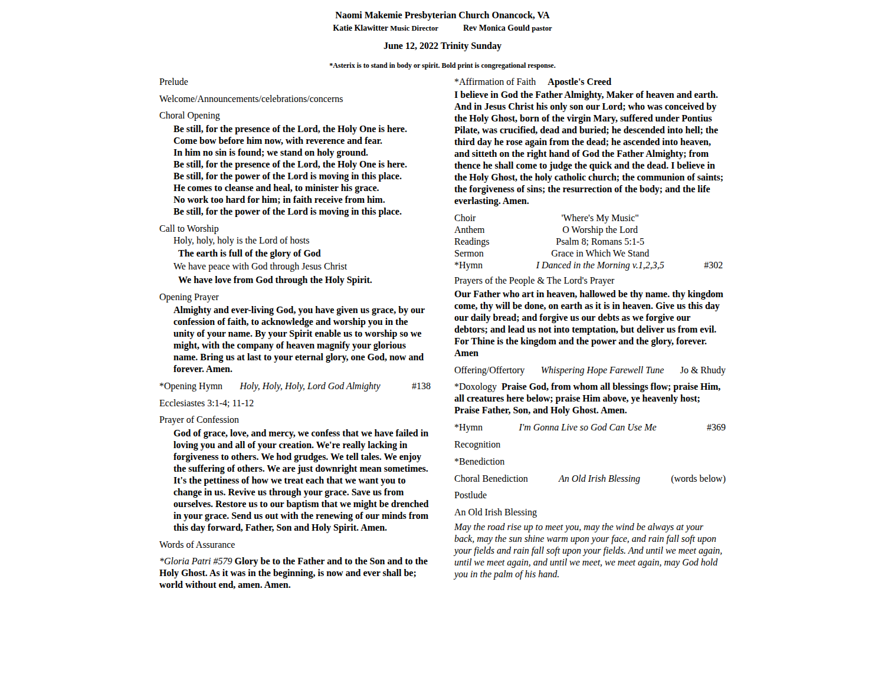Naomi Makemie Presbyterian Church Onancock, VA
Katie Klawitter Music Director Rev Monica Gould pastor
June 12, 2022 Trinity Sunday
*Asterix is to stand in body or spirit. Bold print is congregational response.
Prelude
Welcome/Announcements/celebrations/concerns
Choral Opening
Be still, for the presence of the Lord, the Holy One is here.
Come bow before him now, with reverence and fear.
In him no sin is found; we stand on holy ground.
Be still, for the presence of the Lord, the Holy One is here.
Be still, for the power of the Lord is moving in this place.
He comes to cleanse and heal, to minister his grace.
No work too hard for him; in faith receive from him.
Be still, for the power of the Lord is moving in this place.
Call to Worship
Holy, holy, holy is the Lord of hosts
The earth is full of the glory of God
We have peace with God through Jesus Christ
We have love from God through the Holy Spirit.
Opening Prayer
Almighty and ever-living God, you have given us grace, by our confession of faith, to acknowledge and worship you in the unity of your name. By your Spirit enable us to worship so we might, with the company of heaven magnify your glorious name. Bring us at last to your eternal glory, one God, now and forever. Amen.
*Opening Hymn Holy, Holy, Holy, Lord God Almighty #138
Ecclesiastes 3:1-4; 11-12
Prayer of Confession
God of grace, love, and mercy, we confess that we have failed in loving you and all of your creation. We're really lacking in forgiveness to others. We hod grudges. We tell tales. We enjoy the suffering of others. We are just downright mean sometimes. It's the pettiness of how we treat each that we want you to change in us. Revive us through your grace. Save us from ourselves. Restore us to our baptism that we might be drenched in your grace. Send us out with the renewing of our minds from this day forward, Father, Son and Holy Spirit. Amen.
Words of Assurance
*Gloria Patri #579 Glory be to the Father and to the Son and to the Holy Ghost. As it was in the beginning, is now and ever shall be; world without end, amen. Amen.
*Affirmation of Faith Apostle's Creed
I believe in God the Father Almighty, Maker of heaven and earth. And in Jesus Christ his only son our Lord; who was conceived by the Holy Ghost, born of the virgin Mary, suffered under Pontius Pilate, was crucified, dead and buried; he descended into hell; the third day he rose again from the dead; he ascended into heaven, and sitteth on the right hand of God the Father Almighty; from thence he shall come to judge the quick and the dead. I believe in the Holy Ghost, the holy catholic church; the communion of saints; the forgiveness of sins; the resurrection of the body; and the life everlasting. Amen.
| Choir | 'Where's My Music" | |
| Anthem | O Worship the Lord | |
| Readings | Psalm 8; Romans 5:1-5 | |
| Sermon | Grace in Which We Stand | |
| *Hymn | I Danced in the Morning v.1,2,3,5 | #302 |
Prayers of the People & The Lord's Prayer
Our Father who art in heaven, hallowed be thy name. thy kingdom come, thy will be done, on earth as it is in heaven. Give us this day our daily bread; and forgive us our debts as we forgive our debtors; and lead us not into temptation, but deliver us from evil. For Thine is the kingdom and the power and the glory, forever. Amen
Offering/Offertory Whispering Hope Farewell Tune Jo & Rhudy
*Doxology Praise God, from whom all blessings flow; praise Him, all creatures here below; praise Him above, ye heavenly host; Praise Father, Son, and Holy Ghost. Amen.
*Hymn I'm Gonna Live so God Can Use Me #369
Recognition
*Benediction
Choral Benediction An Old Irish Blessing (words below)
Postlude
An Old Irish Blessing
May the road rise up to meet you, may the wind be always at your back, may the sun shine warm upon your face, and rain fall soft upon your fields and rain fall soft upon your fields. And until we meet again, until we meet again, and until we meet, we meet again, may God hold you in the palm of his hand.